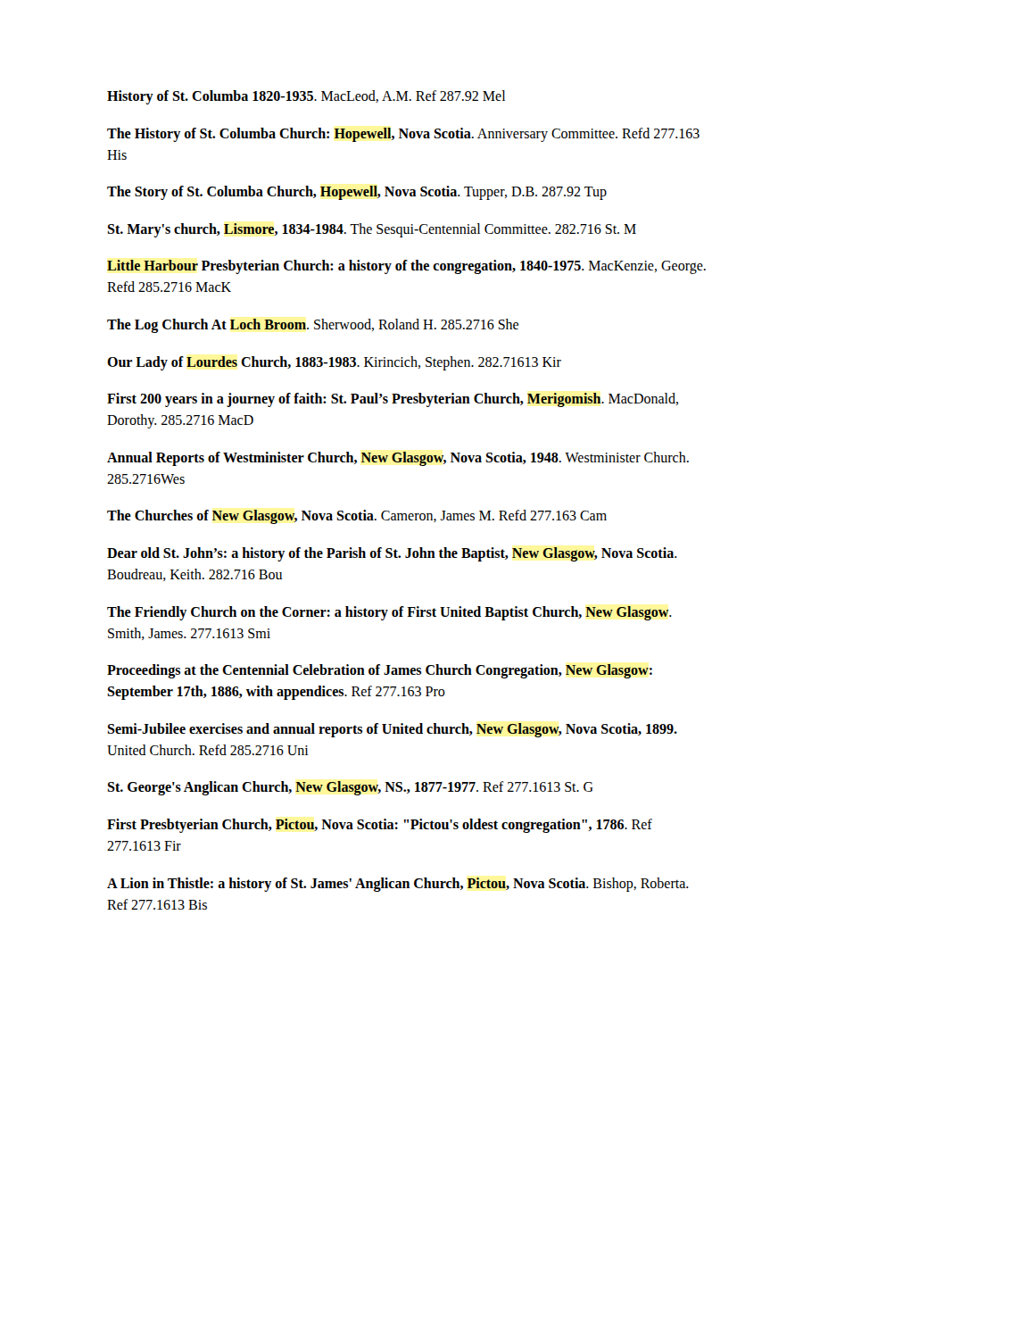History of St. Columba 1820-1935. MacLeod, A.M. Ref 287.92 Mel
The History of St. Columba Church: Hopewell, Nova Scotia. Anniversary Committee. Refd 277.163 His
The Story of St. Columba Church, Hopewell, Nova Scotia. Tupper, D.B. 287.92 Tup
St. Mary's church, Lismore, 1834-1984. The Sesqui-Centennial Committee. 282.716 St. M
Little Harbour Presbyterian Church: a history of the congregation, 1840-1975. MacKenzie, George. Refd 285.2716 MacK
The Log Church At Loch Broom. Sherwood, Roland H. 285.2716 She
Our Lady of Lourdes Church, 1883-1983. Kirincich, Stephen. 282.71613 Kir
First 200 years in a journey of faith: St. Paul’s Presbyterian Church, Merigomish. MacDonald, Dorothy. 285.2716 MacD
Annual Reports of Westminister Church, New Glasgow, Nova Scotia, 1948. Westminister Church. 285.2716Wes
The Churches of New Glasgow, Nova Scotia. Cameron, James M. Refd 277.163 Cam
Dear old St. John’s: a history of the Parish of St. John the Baptist, New Glasgow, Nova Scotia. Boudreau, Keith. 282.716 Bou
The Friendly Church on the Corner: a history of First United Baptist Church, New Glasgow. Smith, James. 277.1613 Smi
Proceedings at the Centennial Celebration of James Church Congregation, New Glasgow: September 17th, 1886, with appendices. Ref 277.163 Pro
Semi-Jubilee exercises and annual reports of United church, New Glasgow, Nova Scotia, 1899. United Church. Refd 285.2716 Uni
St. George's Anglican Church, New Glasgow, NS., 1877-1977. Ref 277.1613 St. G
First Presbtyerian Church, Pictou, Nova Scotia: "Pictou's oldest congregation", 1786. Ref 277.1613 Fir
A Lion in Thistle: a history of St. James' Anglican Church, Pictou, Nova Scotia. Bishop, Roberta. Ref 277.1613 Bis